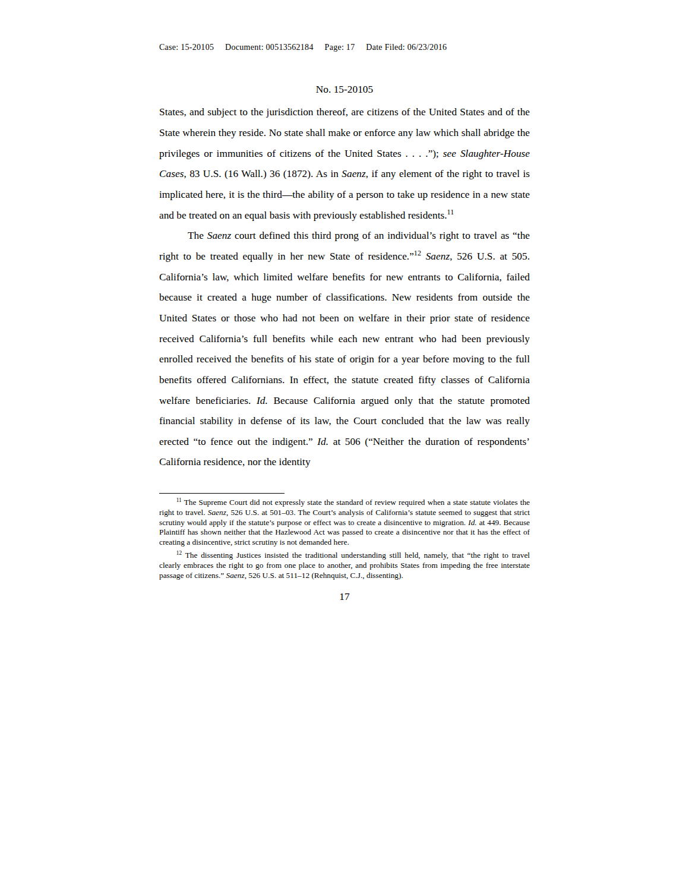Case: 15-20105 Document: 00513562184 Page: 17 Date Filed: 06/23/2016
No. 15-20105
States, and subject to the jurisdiction thereof, are citizens of the United States and of the State wherein they reside. No state shall make or enforce any law which shall abridge the privileges or immunities of citizens of the United States . . . .”); see Slaughter-House Cases, 83 U.S. (16 Wall.) 36 (1872). As in Saenz, if any element of the right to travel is implicated here, it is the third—the ability of a person to take up residence in a new state and be treated on an equal basis with previously established residents.11
The Saenz court defined this third prong of an individual’s right to travel as “the right to be treated equally in her new State of residence.”12 Saenz, 526 U.S. at 505. California’s law, which limited welfare benefits for new entrants to California, failed because it created a huge number of classifications. New residents from outside the United States or those who had not been on welfare in their prior state of residence received California’s full benefits while each new entrant who had been previously enrolled received the benefits of his state of origin for a year before moving to the full benefits offered Californians. In effect, the statute created fifty classes of California welfare beneficiaries. Id. Because California argued only that the statute promoted financial stability in defense of its law, the Court concluded that the law was really erected “to fence out the indigent.” Id. at 506 (“Neither the duration of respondents’ California residence, nor the identity
11 The Supreme Court did not expressly state the standard of review required when a state statute violates the right to travel. Saenz, 526 U.S. at 501–03. The Court’s analysis of California’s statute seemed to suggest that strict scrutiny would apply if the statute’s purpose or effect was to create a disincentive to migration. Id. at 449. Because Plaintiff has shown neither that the Hazlewood Act was passed to create a disincentive nor that it has the effect of creating a disincentive, strict scrutiny is not demanded here.
12 The dissenting Justices insisted the traditional understanding still held, namely, that “the right to travel clearly embraces the right to go from one place to another, and prohibits States from impeding the free interstate passage of citizens.” Saenz, 526 U.S. at 511–12 (Rehnquist, C.J., dissenting).
17